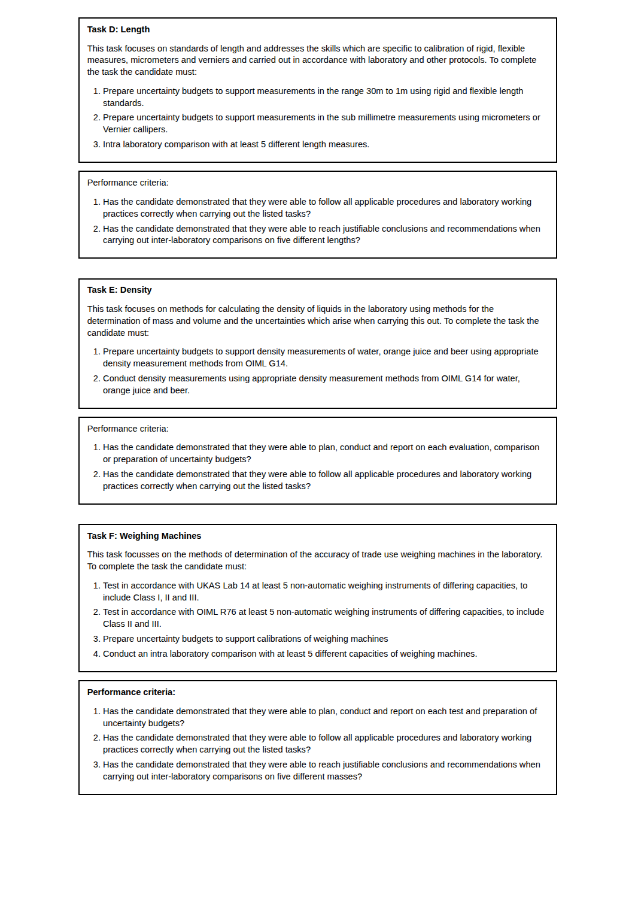Task D: Length
This task focuses on standards of length and addresses the skills which are specific to calibration of rigid, flexible measures, micrometers and verniers and carried out in accordance with laboratory and other protocols. To complete the task the candidate must:
Prepare uncertainty budgets to support measurements in the range 30m to 1m using rigid and flexible length standards.
Prepare uncertainty budgets to support measurements in the sub millimetre measurements using micrometers or Vernier callipers.
Intra laboratory comparison with at least 5 different length measures.
Performance criteria:
Has the candidate demonstrated that they were able to follow all applicable procedures and laboratory working practices correctly when carrying out the listed tasks?
Has the candidate demonstrated that they were able to reach justifiable conclusions and recommendations when carrying out inter-laboratory comparisons on five different lengths?
Task E: Density
This task focuses on methods for calculating the density of liquids in the laboratory using methods for the determination of mass and volume and the uncertainties which arise when carrying this out. To complete the task the candidate must:
Prepare uncertainty budgets to support density measurements of water, orange juice and beer using appropriate density measurement methods from OIML G14.
Conduct density measurements using appropriate density measurement methods from OIML G14 for water, orange juice and beer.
Performance criteria:
Has the candidate demonstrated that they were able to plan, conduct and report on each evaluation, comparison or preparation of uncertainty budgets?
Has the candidate demonstrated that they were able to follow all applicable procedures and laboratory working practices correctly when carrying out the listed tasks?
Task F: Weighing Machines
This task focusses on the methods of determination of the accuracy of trade use weighing machines in the laboratory. To complete the task the candidate must:
Test in accordance with UKAS Lab 14 at least 5 non-automatic weighing instruments of differing capacities, to include Class I, II and III.
Test in accordance with OIML R76 at least 5 non-automatic weighing instruments of differing capacities, to include Class II and III.
Prepare uncertainty budgets to support calibrations of weighing machines
Conduct an intra laboratory comparison with at least 5 different capacities of weighing machines.
Performance criteria:
Has the candidate demonstrated that they were able to plan, conduct and report on each test and preparation of uncertainty budgets?
Has the candidate demonstrated that they were able to follow all applicable procedures and laboratory working practices correctly when carrying out the listed tasks?
Has the candidate demonstrated that they were able to reach justifiable conclusions and recommendations when carrying out inter-laboratory comparisons on five different masses?